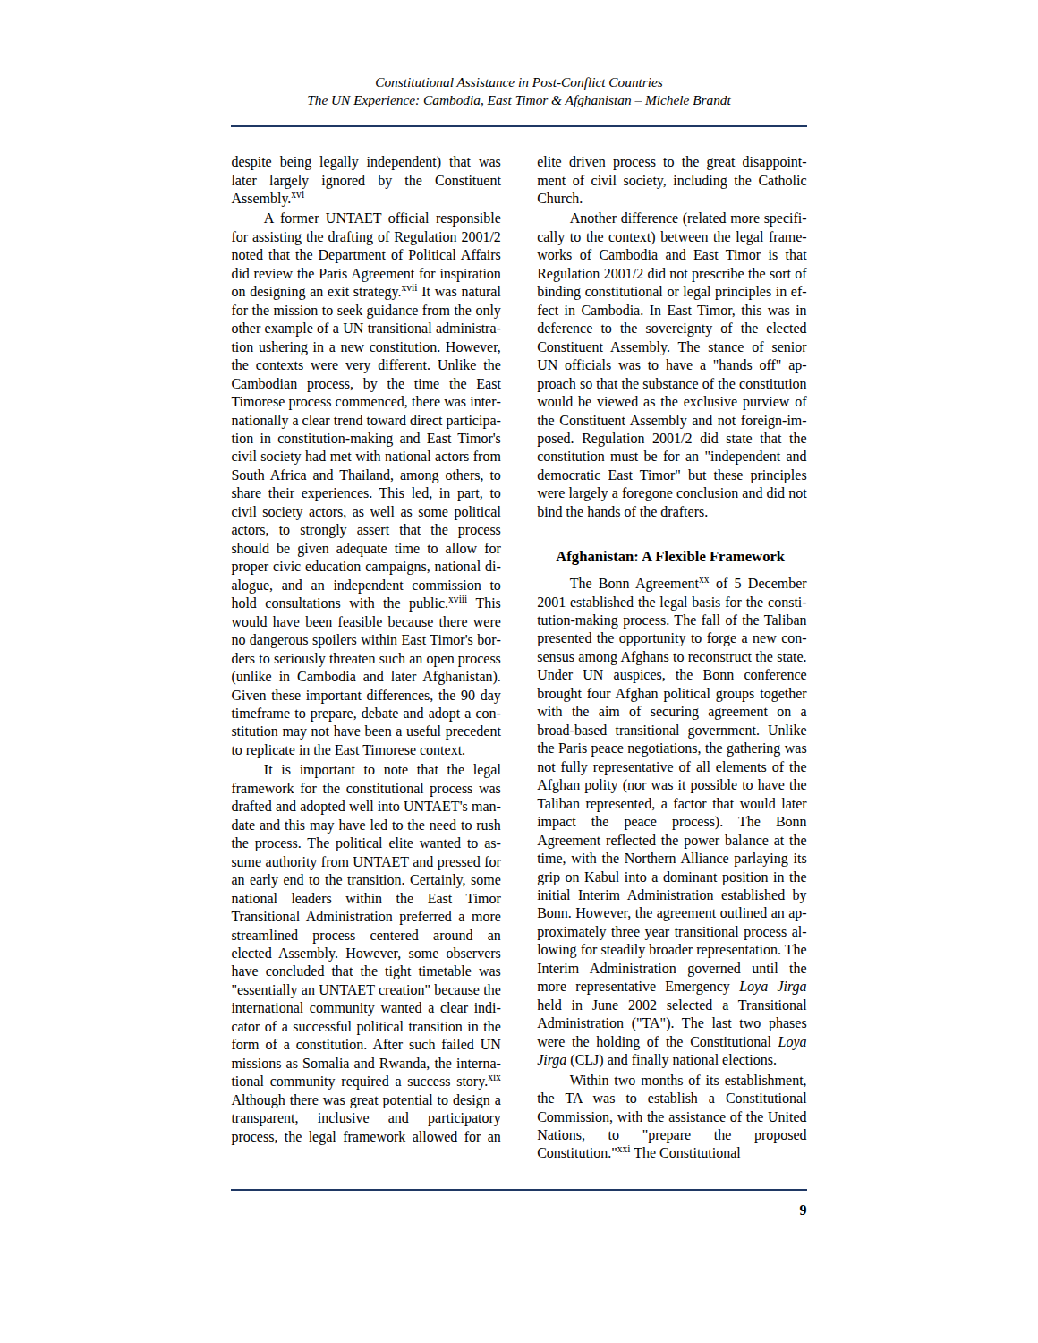Constitutional Assistance in Post-Conflict Countries The UN Experience: Cambodia, East Timor & Afghanistan – Michele Brandt
despite being legally independent) that was later largely ignored by the Constituent Assembly.xvi
A former UNTAET official responsible for assisting the drafting of Regulation 2001/2 noted that the Department of Political Affairs did review the Paris Agreement for inspiration on designing an exit strategy.xvii It was natural for the mission to seek guidance from the only other example of a UN transitional administration ushering in a new constitution. However, the contexts were very different. Unlike the Cambodian process, by the time the East Timorese process commenced, there was internationally a clear trend toward direct participation in constitution-making and East Timor's civil society had met with national actors from South Africa and Thailand, among others, to share their experiences. This led, in part, to civil society actors, as well as some political actors, to strongly assert that the process should be given adequate time to allow for proper civic education campaigns, national dialogue, and an independent commission to hold consultations with the public.xviii This would have been feasible because there were no dangerous spoilers within East Timor's borders to seriously threaten such an open process (unlike in Cambodia and later Afghanistan). Given these important differences, the 90 day timeframe to prepare, debate and adopt a constitution may not have been a useful precedent to replicate in the East Timorese context.
It is important to note that the legal framework for the constitutional process was drafted and adopted well into UNTAET's mandate and this may have led to the need to rush the process. The political elite wanted to assume authority from UNTAET and pressed for an early end to the transition. Certainly, some national leaders within the East Timor Transitional Administration preferred a more streamlined process centered around an elected Assembly. However, some observers have concluded that the tight timetable was "essentially an UNTAET creation" because the international community wanted a clear indicator of a successful political transition in the form of a constitution. After such failed UN missions as Somalia and Rwanda, the international community required a success story.xix Although there was great potential to design a transparent, inclusive and participatory process, the legal framework allowed for an elite driven process to the great disappointment of civil society, including the Catholic Church.
Another difference (related more specifically to the context) between the legal frameworks of Cambodia and East Timor is that Regulation 2001/2 did not prescribe the sort of binding constitutional or legal principles in effect in Cambodia. In East Timor, this was in deference to the sovereignty of the elected Constituent Assembly. The stance of senior UN officials was to have a "hands off" approach so that the substance of the constitution would be viewed as the exclusive purview of the Constituent Assembly and not foreign-imposed. Regulation 2001/2 did state that the constitution must be for an "independent and democratic East Timor" but these principles were largely a foregone conclusion and did not bind the hands of the drafters.
Afghanistan: A Flexible Framework
The Bonn Agreementxx of 5 December 2001 established the legal basis for the constitution-making process. The fall of the Taliban presented the opportunity to forge a new consensus among Afghans to reconstruct the state. Under UN auspices, the Bonn conference brought four Afghan political groups together with the aim of securing agreement on a broad-based transitional government. Unlike the Paris peace negotiations, the gathering was not fully representative of all elements of the Afghan polity (nor was it possible to have the Taliban represented, a factor that would later impact the peace process). The Bonn Agreement reflected the power balance at the time, with the Northern Alliance parlaying its grip on Kabul into a dominant position in the initial Interim Administration established by Bonn. However, the agreement outlined an approximately three year transitional process allowing for steadily broader representation. The Interim Administration governed until the more representative Emergency Loya Jirga held in June 2002 selected a Transitional Administration ("TA"). The last two phases were the holding of the Constitutional Loya Jirga (CLJ) and finally national elections.
Within two months of its establishment, the TA was to establish a Constitutional Commission, with the assistance of the United Nations, to "prepare the proposed Constitution."xxi The Constitutional
9